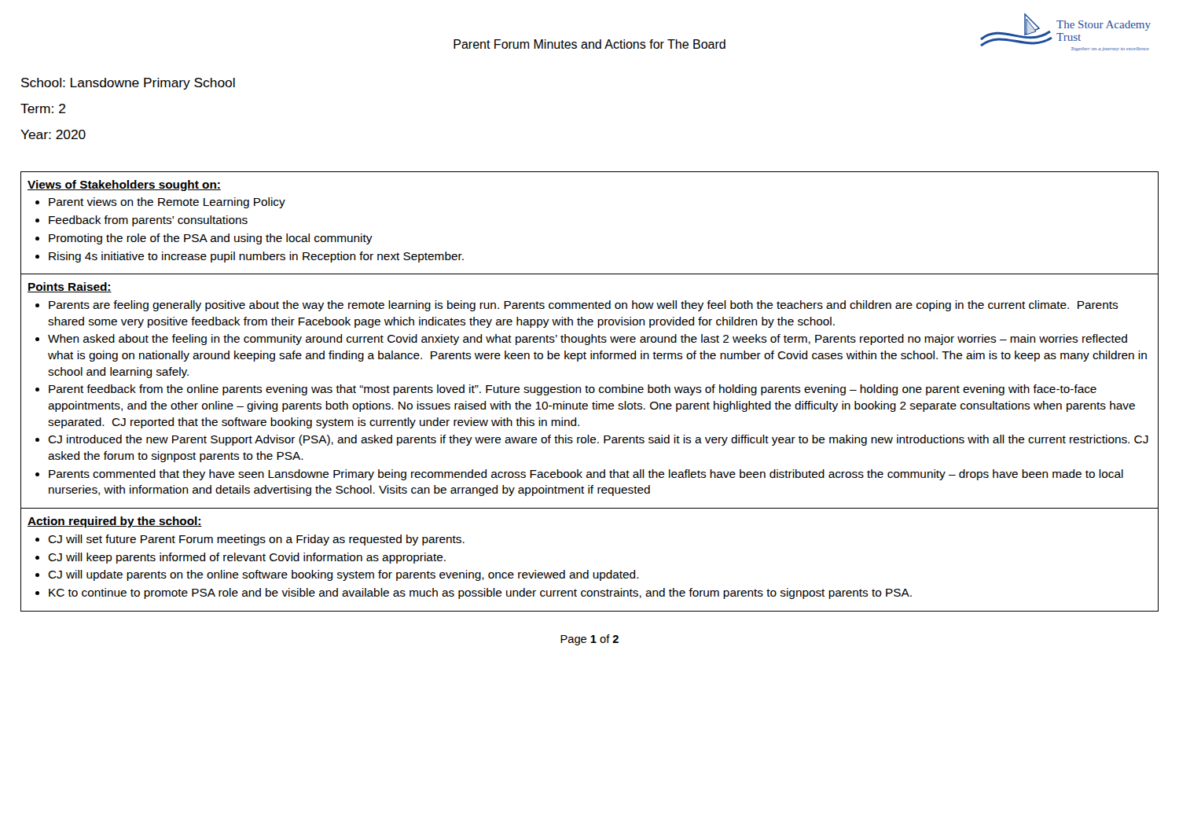The Stour Academy Trust Together on a journey to excellence
Parent Forum Minutes and Actions for The Board
School: Lansdowne Primary School
Term: 2
Year: 2020
| Views of Stakeholders sought on: Parent views on the Remote Learning Policy Feedback from parents’ consultations Promoting the role of the PSA and using the local community Rising 4s initiative to increase pupil numbers in Reception for next September. |
| Points Raised: Parents are feeling generally positive about the way the remote learning is being run. Parents commented on how well they feel both the teachers and children are coping in the current climate. Parents shared some very positive feedback from their Facebook page which indicates they are happy with the provision provided for children by the school. When asked about the feeling in the community around current Covid anxiety and what parents’ thoughts were around the last 2 weeks of term, Parents reported no major worries – main worries reflected what is going on nationally around keeping safe and finding a balance. Parents were keen to be kept informed in terms of the number of Covid cases within the school. The aim is to keep as many children in school and learning safely. Parent feedback from the online parents evening was that “most parents loved it”. Future suggestion to combine both ways of holding parents evening – holding one parent evening with face-to-face appointments, and the other online – giving parents both options. No issues raised with the 10-minute time slots. One parent highlighted the difficulty in booking 2 separate consultations when parents have separated. CJ reported that the software booking system is currently under review with this in mind. CJ introduced the new Parent Support Advisor (PSA), and asked parents if they were aware of this role. Parents said it is a very difficult year to be making new introductions with all the current restrictions. CJ asked the forum to signpost parents to the PSA. Parents commented that they have seen Lansdowne Primary being recommended across Facebook and that all the leaflets have been distributed across the community – drops have been made to local nurseries, with information and details advertising the School. Visits can be arranged by appointment if requested |
| Action required by the school: CJ will set future Parent Forum meetings on a Friday as requested by parents. CJ will keep parents informed of relevant Covid information as appropriate. CJ will update parents on the online software booking system for parents evening, once reviewed and updated. KC to continue to promote PSA role and be visible and available as much as possible under current constraints, and the forum parents to signpost parents to PSA. |
Page 1 of 2